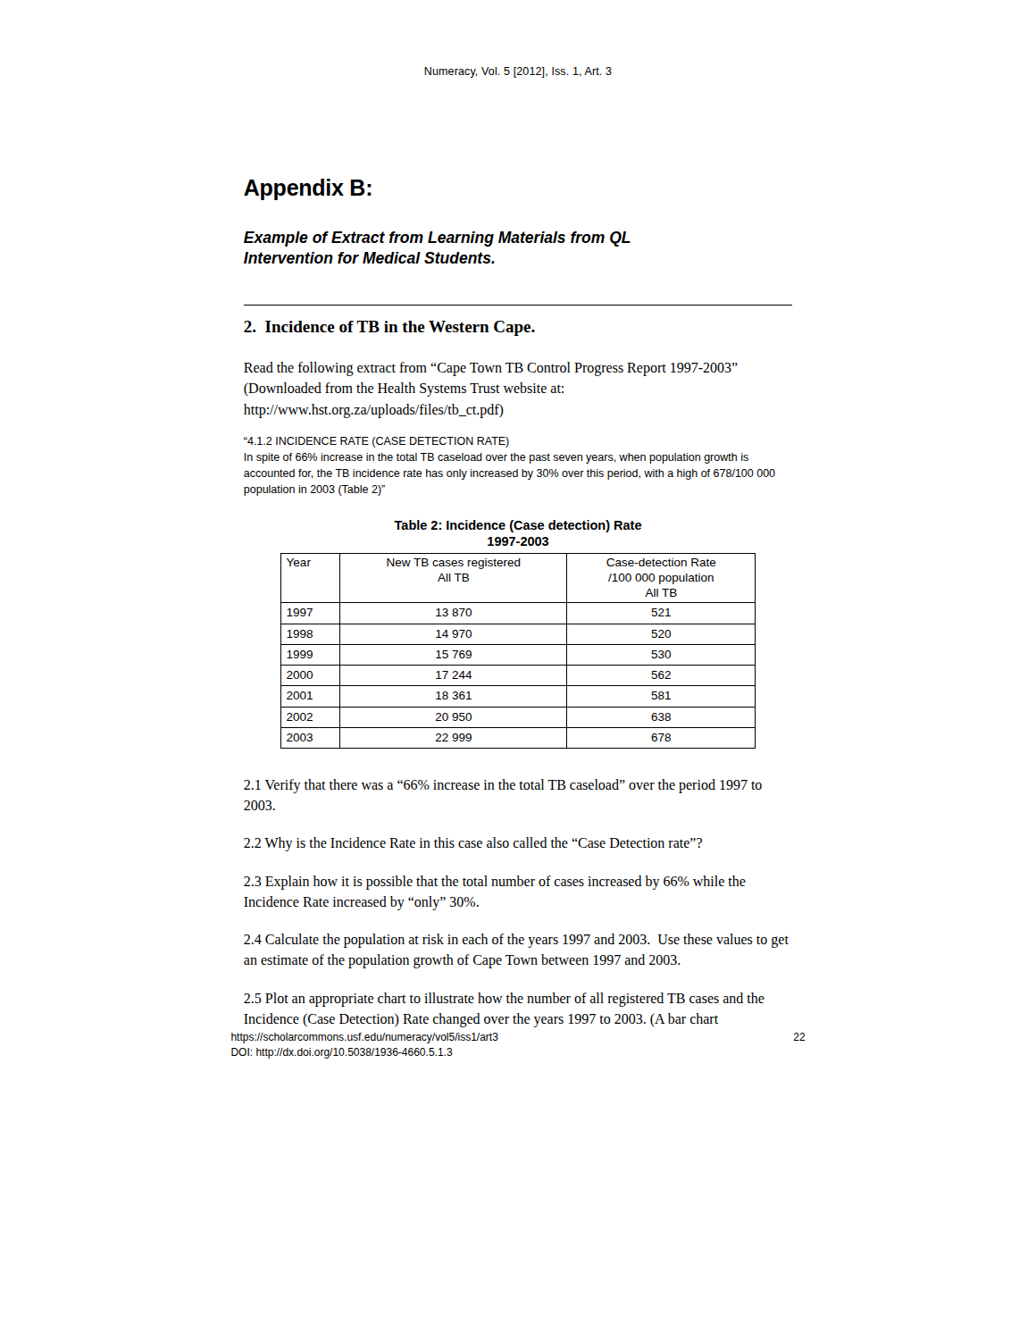Numeracy, Vol. 5 [2012], Iss. 1, Art. 3
Appendix B:
Example of Extract from Learning Materials from QL
Intervention for Medical Students.
2. Incidence of TB in the Western Cape.
Read the following extract from “Cape Town TB Control Progress Report 1997-2003”
(Downloaded from the Health Systems Trust website at:
http://www.hst.org.za/uploads/files/tb_ct.pdf)
“4.1.2 INCIDENCE RATE (CASE DETECTION RATE)
In spite of 66% increase in the total TB caseload over the past seven years, when population growth is accounted for, the TB incidence rate has only increased by 30% over this period, with a high of 678/100 000 population in 2003 (Table 2)”
Table 2: Incidence (Case detection) Rate 1997-2003
| Year | New TB cases registered All TB | Case-detection Rate /100 000 population All TB |
| --- | --- | --- |
| 1997 | 13 870 | 521 |
| 1998 | 14 970 | 520 |
| 1999 | 15 769 | 530 |
| 2000 | 17 244 | 562 |
| 2001 | 18 361 | 581 |
| 2002 | 20 950 | 638 |
| 2003 | 22 999 | 678 |
2.1 Verify that there was a “66% increase in the total TB caseload” over the period 1997 to 2003.
2.2 Why is the Incidence Rate in this case also called the “Case Detection rate”?
2.3 Explain how it is possible that the total number of cases increased by 66% while the Incidence Rate increased by “only” 30%.
2.4 Calculate the population at risk in each of the years 1997 and 2003. Use these values to get an estimate of the population growth of Cape Town between 1997 and 2003.
2.5 Plot an appropriate chart to illustrate how the number of all registered TB cases and the Incidence (Case Detection) Rate changed over the years 1997 to 2003. (A bar chart
https://scholarcommons.usf.edu/numeracy/vol5/iss1/art3
DOI: http://dx.doi.org/10.5038/1936-4660.5.1.3
22